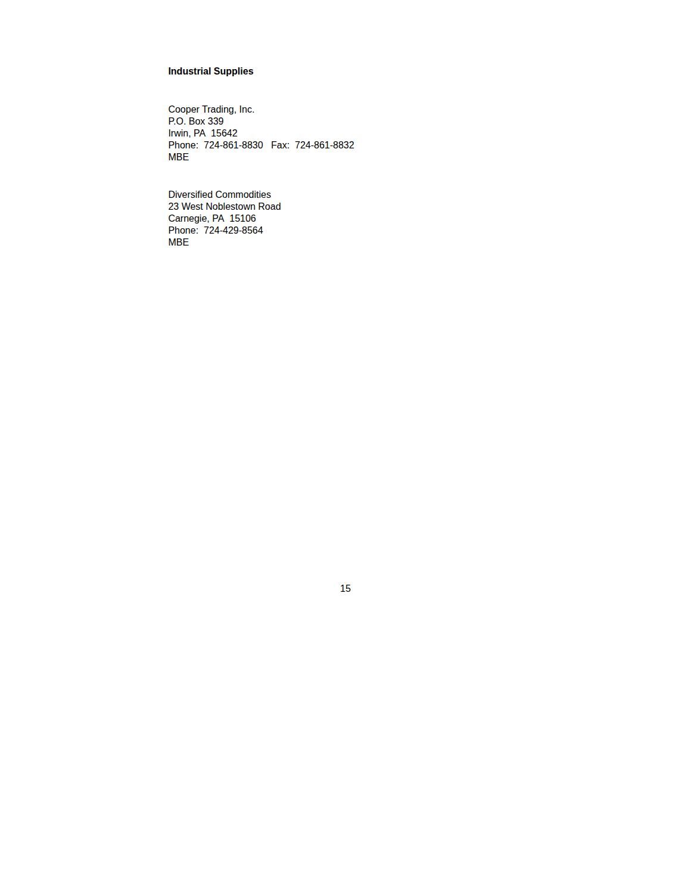Industrial Supplies
Cooper Trading, Inc.
P.O. Box 339
Irwin, PA 15642
Phone: 724-861-8830 Fax: 724-861-8832
MBE
Diversified Commodities
23 West Noblestown Road
Carnegie, PA 15106
Phone: 724-429-8564
MBE
15